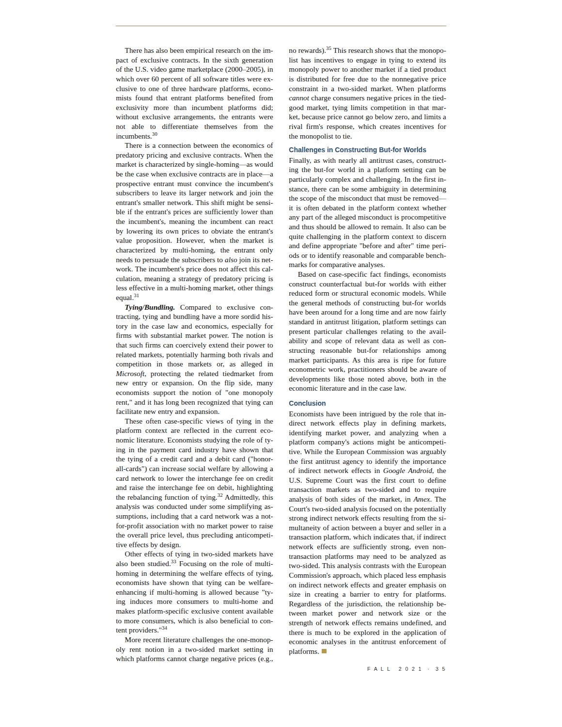There has also been empirical research on the impact of exclusive contracts. In the sixth generation of the U.S. video game marketplace (2000–2005), in which over 60 percent of all software titles were exclusive to one of three hardware platforms, economists found that entrant platforms benefited from exclusivity more than incumbent platforms did; without exclusive arrangements, the entrants were not able to differentiate themselves from the incumbents.30
There is a connection between the economics of predatory pricing and exclusive contracts. When the market is characterized by single-homing—as would be the case when exclusive contracts are in place—a prospective entrant must convince the incumbent's subscribers to leave its larger network and join the entrant's smaller network. This shift might be sensible if the entrant's prices are sufficiently lower than the incumbent's, meaning the incumbent can react by lowering its own prices to obviate the entrant's value proposition. However, when the market is characterized by multi-homing, the entrant only needs to persuade the subscribers to also join its network. The incumbent's price does not affect this calculation, meaning a strategy of predatory pricing is less effective in a multi-homing market, other things equal.31
Tying/Bundling. Compared to exclusive contracting, tying and bundling have a more sordid history in the case law and economics, especially for firms with substantial market power. The notion is that such firms can coercively extend their power to related markets, potentially harming both rivals and competition in those markets or, as alleged in Microsoft, protecting the related tiedmarket from new entry or expansion. On the flip side, many economists support the notion of "one monopoly rent," and it has long been recognized that tying can facilitate new entry and expansion.
These often case-specific views of tying in the platform context are reflected in the current economic literature. Economists studying the role of tying in the payment card industry have shown that the tying of a credit card and a debit card ("honor-all-cards") can increase social welfare by allowing a card network to lower the interchange fee on credit and raise the interchange fee on debit, highlighting the rebalancing function of tying.32 Admittedly, this analysis was conducted under some simplifying assumptions, including that a card network was a not-for-profit association with no market power to raise the overall price level, thus precluding anticompetitive effects by design.
Other effects of tying in two-sided markets have also been studied.33 Focusing on the role of multi-homing in determining the welfare effects of tying, economists have shown that tying can be welfare-enhancing if multi-homing is allowed because "tying induces more consumers to multi-home and makes platform-specific exclusive content available to more consumers, which is also beneficial to content providers."34
More recent literature challenges the one-monopoly rent notion in a two-sided market setting in which platforms cannot charge negative prices (e.g., no rewards).35 This research shows that the monopolist has incentives to engage in tying to extend its monopoly power to another market if a tied product is distributed for free due to the nonnegative price constraint in a two-sided market. When platforms cannot charge consumers negative prices in the tied-good market, tying limits competition in that market, because price cannot go below zero, and limits a rival firm's response, which creates incentives for the monopolist to tie.
Challenges in Constructing But-for Worlds
Finally, as with nearly all antitrust cases, constructing the but-for world in a platform setting can be particularly complex and challenging. In the first instance, there can be some ambiguity in determining the scope of the misconduct that must be removed—it is often debated in the platform context whether any part of the alleged misconduct is procompetitive and thus should be allowed to remain. It also can be quite challenging in the platform context to discern and define appropriate "before and after" time periods or to identify reasonable and comparable benchmarks for comparative analyses.
Based on case-specific fact findings, economists construct counterfactual but-for worlds with either reduced form or structural economic models. While the general methods of constructing but-for worlds have been around for a long time and are now fairly standard in antitrust litigation, platform settings can present particular challenges relating to the availability and scope of relevant data as well as constructing reasonable but-for relationships among market participants. As this area is ripe for future econometric work, practitioners should be aware of developments like those noted above, both in the economic literature and in the case law.
Conclusion
Economists have been intrigued by the role that indirect network effects play in defining markets, identifying market power, and analyzing when a platform company's actions might be anticompetitive. While the European Commission was arguably the first antitrust agency to identify the importance of indirect network effects in Google Android, the U.S. Supreme Court was the first court to define transaction markets as two-sided and to require analysis of both sides of the market, in Amex. The Court's two-sided analysis focused on the potentially strong indirect network effects resulting from the simultaneity of action between a buyer and seller in a transaction platform, which indicates that, if indirect network effects are sufficiently strong, even non-transaction platforms may need to be analyzed as two-sided. This analysis contrasts with the European Commission's approach, which placed less emphasis on indirect network effects and greater emphasis on size in creating a barrier to entry for platforms. Regardless of the jurisdiction, the relationship between market power and network size or the strength of network effects remains undefined, and there is much to be explored in the application of economic analyses in the antitrust enforcement of platforms.
F A L L 2 0 2 1 · 3 5